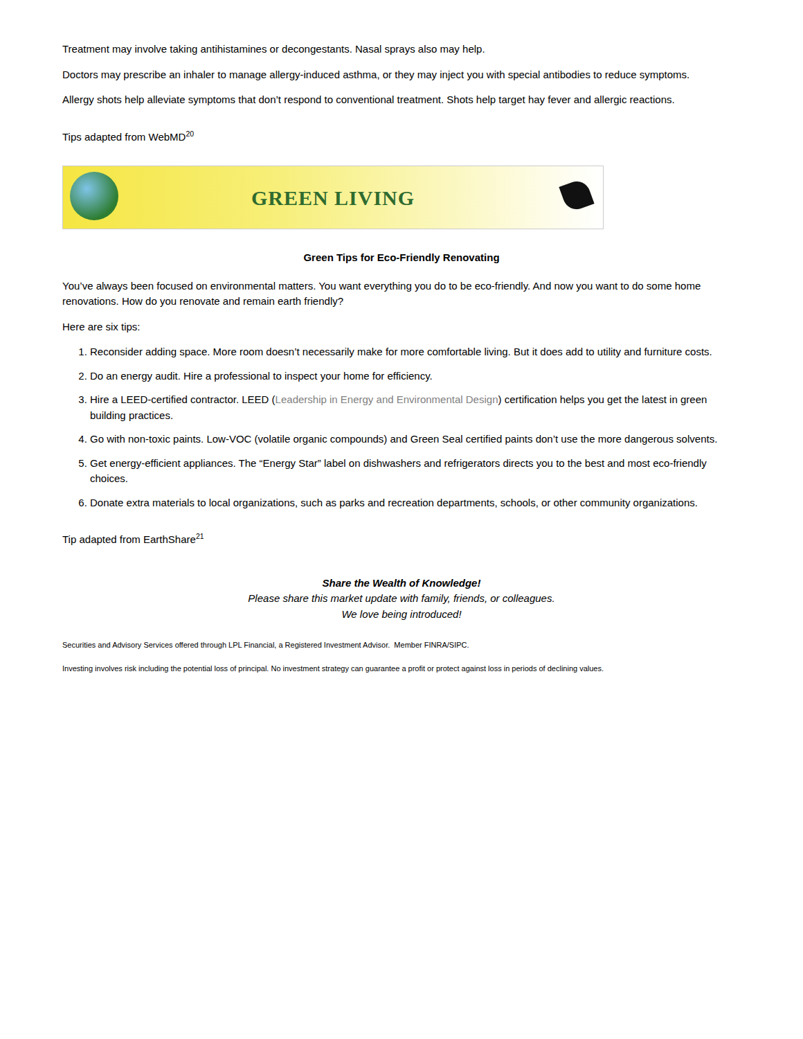Treatment may involve taking antihistamines or decongestants. Nasal sprays also may help.
Doctors may prescribe an inhaler to manage allergy-induced asthma, or they may inject you with special antibodies to reduce symptoms.
Allergy shots help alleviate symptoms that don’t respond to conventional treatment. Shots help target hay fever and allergic reactions.
Tips adapted from WebMD20
GREEN LIVING
Green Tips for Eco-Friendly Renovating
You’ve always been focused on environmental matters. You want everything you do to be eco-friendly. And now you want to do some home renovations. How do you renovate and remain earth friendly?
Here are six tips:
Reconsider adding space. More room doesn’t necessarily make for more comfortable living. But it does add to utility and furniture costs.
Do an energy audit. Hire a professional to inspect your home for efficiency.
Hire a LEED-certified contractor. LEED (Leadership in Energy and Environmental Design) certification helps you get the latest in green building practices.
Go with non-toxic paints. Low-VOC (volatile organic compounds) and Green Seal certified paints don’t use the more dangerous solvents.
Get energy-efficient appliances. The “Energy Star” label on dishwashers and refrigerators directs you to the best and most eco-friendly choices.
Donate extra materials to local organizations, such as parks and recreation departments, schools, or other community organizations.
Tip adapted from EarthShare21
Share the Wealth of Knowledge!
Please share this market update with family, friends, or colleagues.
We love being introduced!
Securities and Advisory Services offered through LPL Financial, a Registered Investment Advisor. Member FINRA/SIPC.
Investing involves risk including the potential loss of principal. No investment strategy can guarantee a profit or protect against loss in periods of declining values.